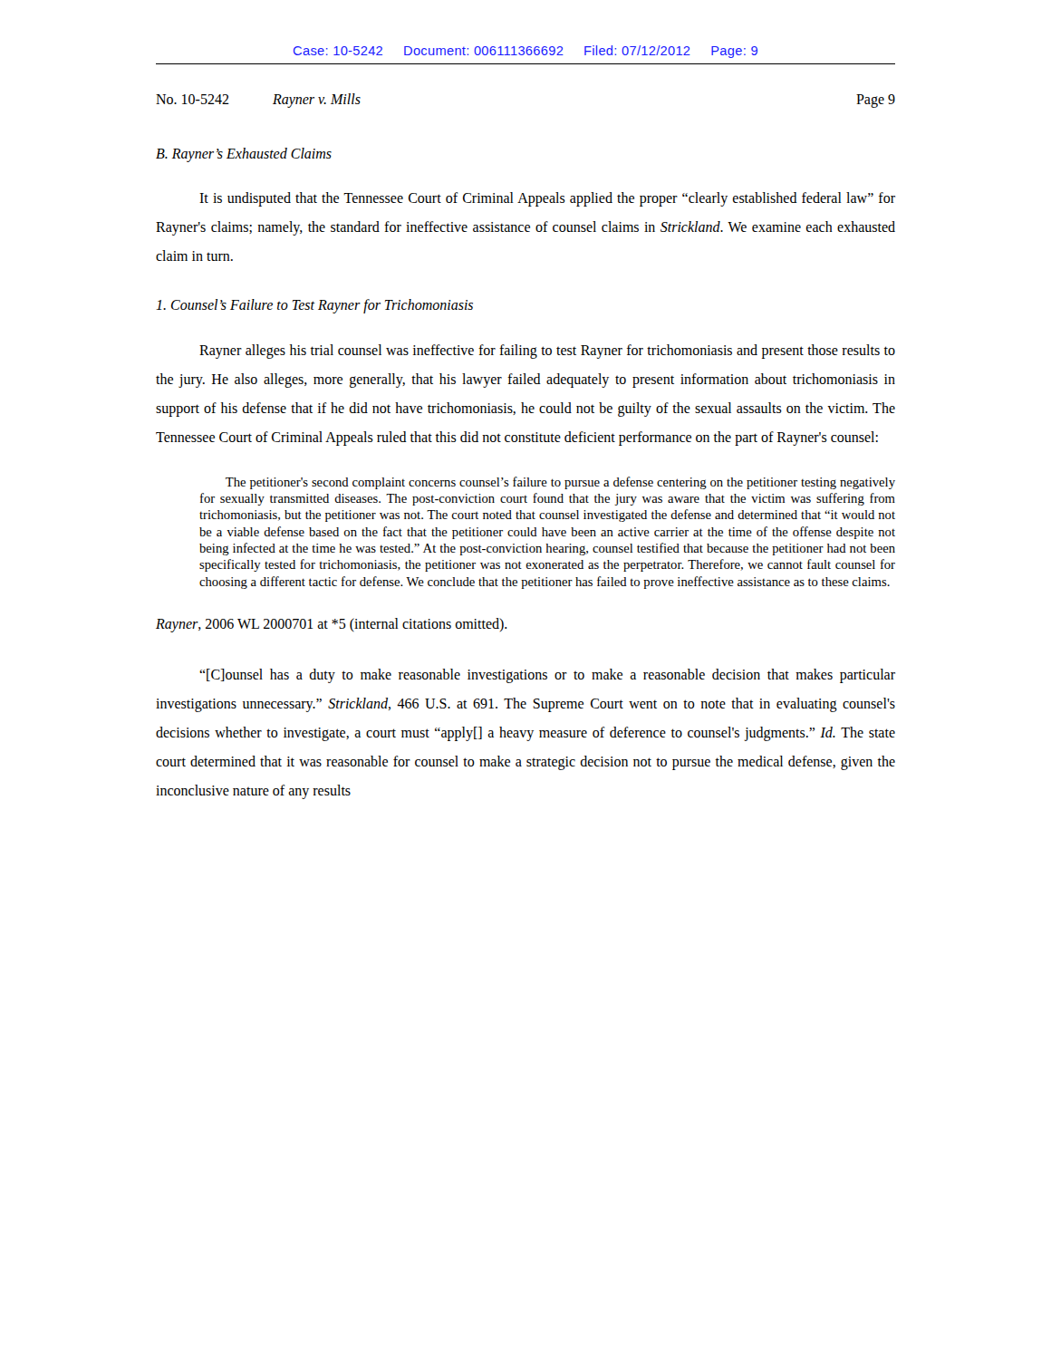Case: 10-5242 Document: 006111366692 Filed: 07/12/2012 Page: 9
No. 10-5242 Rayner v. Mills Page 9
B. Rayner’s Exhausted Claims
It is undisputed that the Tennessee Court of Criminal Appeals applied the proper “clearly established federal law” for Rayner's claims; namely, the standard for ineffective assistance of counsel claims in Strickland. We examine each exhausted claim in turn.
1. Counsel’s Failure to Test Rayner for Trichomoniasis
Rayner alleges his trial counsel was ineffective for failing to test Rayner for trichomoniasis and present those results to the jury. He also alleges, more generally, that his lawyer failed adequately to present information about trichomoniasis in support of his defense that if he did not have trichomoniasis, he could not be guilty of the sexual assaults on the victim. The Tennessee Court of Criminal Appeals ruled that this did not constitute deficient performance on the part of Rayner's counsel:
The petitioner's second complaint concerns counsel’s failure to pursue a defense centering on the petitioner testing negatively for sexually transmitted diseases. The post-conviction court found that the jury was aware that the victim was suffering from trichomoniasis, but the petitioner was not. The court noted that counsel investigated the defense and determined that “it would not be a viable defense based on the fact that the petitioner could have been an active carrier at the time of the offense despite not being infected at the time he was tested.” At the post-conviction hearing, counsel testified that because the petitioner had not been specifically tested for trichomoniasis, the petitioner was not exonerated as the perpetrator. Therefore, we cannot fault counsel for choosing a different tactic for defense. We conclude that the petitioner has failed to prove ineffective assistance as to these claims.
Rayner, 2006 WL 2000701 at *5 (internal citations omitted).
“[C]ounsel has a duty to make reasonable investigations or to make a reasonable decision that makes particular investigations unnecessary.” Strickland, 466 U.S. at 691. The Supreme Court went on to note that in evaluating counsel's decisions whether to investigate, a court must “apply[] a heavy measure of deference to counsel's judgments.” Id. The state court determined that it was reasonable for counsel to make a strategic decision not to pursue the medical defense, given the inconclusive nature of any results